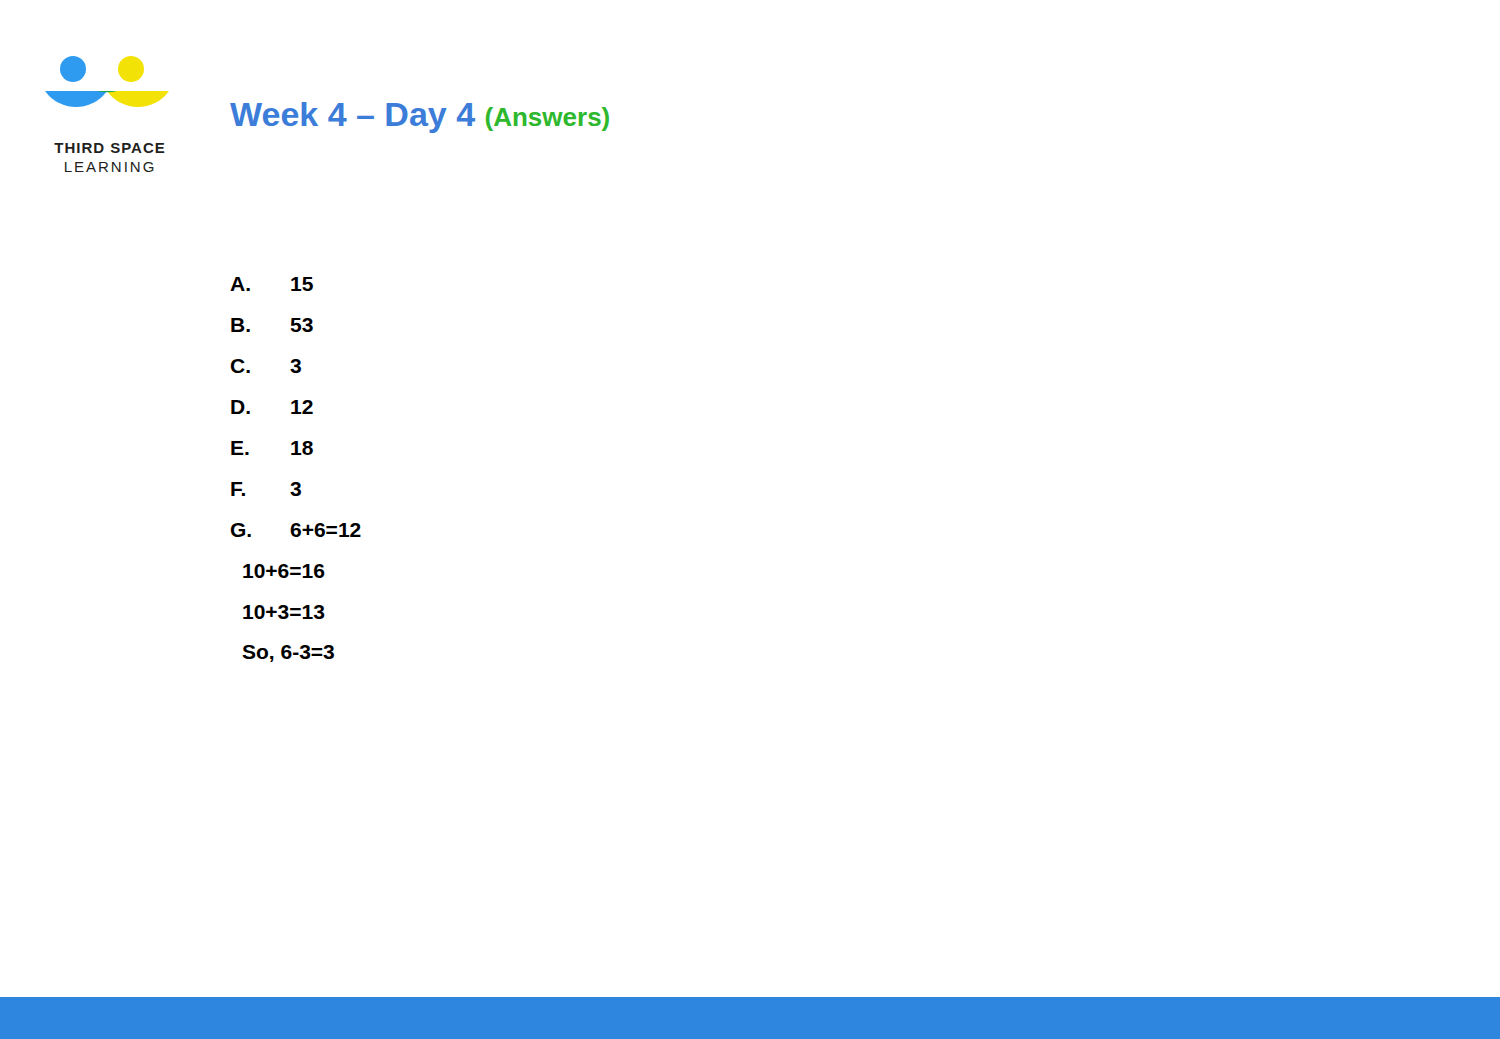THIRD SPACE
LEARNING
Week 4 – Day 4 (Answers)
A. 15 B. 53 C. 3 D. 12 E. 18 F. 3 G. 6+6=12 10+6=16 10+3=13 So, 6-3=3